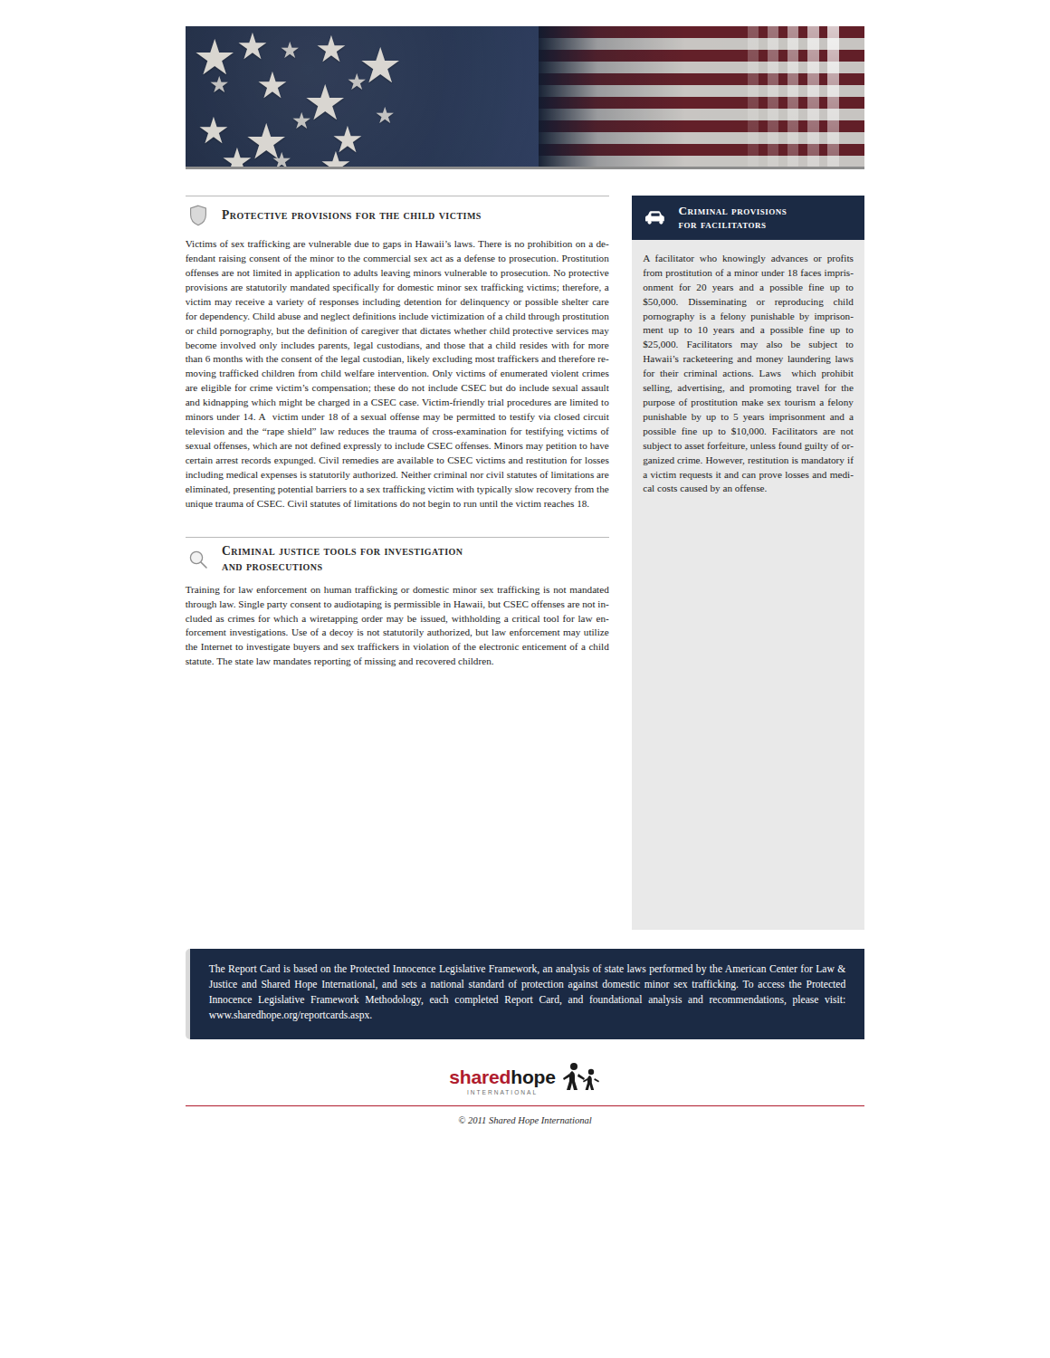★ ★ ★ ★ ★ ★ ★ ★ ★ ★ ★ ★ ★ ★ ★ ★ ★
Protective provisions for the child victims
Victims of sex trafficking are vulnerable due to gaps in Hawaii’s laws. There is no prohibition on a defendant raising consent of the minor to the commercial sex act as a defense to prosecution. Prostitution offenses are not limited in application to adults leaving minors vulnerable to prosecution. No protective provisions are statutorily mandated specifically for domestic minor sex trafficking victims; therefore, a victim may receive a variety of responses including detention for delinquency or possible shelter care for dependency. Child abuse and neglect definitions include victimization of a child through prostitution or child pornography, but the definition of caregiver that dictates whether child protective services may become involved only includes parents, legal custodians, and those that a child resides with for more than 6 months with the consent of the legal custodian, likely excluding most traffickers and therefore removing trafficked children from child welfare intervention. Only victims of enumerated violent crimes are eligible for crime victim’s compensation; these do not include CSEC but do include sexual assault and kidnapping which might be charged in a CSEC case. Victim-friendly trial procedures are limited to minors under 14. A victim under 18 of a sexual offense may be permitted to testify via closed circuit television and the “rape shield” law reduces the trauma of cross-examination for testifying victims of sexual offenses, which are not defined expressly to include CSEC offenses. Minors may petition to have certain arrest records expunged. Civil remedies are available to CSEC victims and restitution for losses including medical expenses is statutorily authorized. Neither criminal nor civil statutes of limitations are eliminated, presenting potential barriers to a sex trafficking victim with typically slow recovery from the unique trauma of CSEC. Civil statutes of limitations do not begin to run until the victim reaches 18.
Criminal justice tools for investigation
and prosecutions
Training for law enforcement on human trafficking or domestic minor sex trafficking is not mandated through law. Single party consent to audiotaping is permissible in Hawaii, but CSEC offenses are not included as crimes for which a wiretapping order may be issued, withholding a critical tool for law enforcement investigations. Use of a decoy is not statutorily authorized, but law enforcement may utilize the Internet to investigate buyers and sex traffickers in violation of the electronic enticement of a child statute. The state law mandates reporting of missing and recovered children.
Criminal provisions
for facilitators
A facilitator who knowingly advances or profits from prostitution of a minor under 18 faces imprisonment for 20 years and a possible fine up to $50,000. Disseminating or reproducing child pornography is a felony punishable by imprisonment up to 10 years and a possible fine up to $25,000. Facilitators may also be subject to Hawaii’s racketeering and money laundering laws for their criminal actions. Laws which prohibit selling, advertising, and promoting travel for the purpose of prostitution make sex tourism a felony punishable by up to 5 years imprisonment and a possible fine up to $10,000. Facilitators are not subject to asset forfeiture, unless found guilty of organized crime. However, restitution is mandatory if a victim requests it and can prove losses and medical costs caused by an offense.
The Report Card is based on the Protected Innocence Legislative Framework, an analysis of state laws performed by the American Center for Law & Justice and Shared Hope International, and sets a national standard of protection against domestic minor sex trafficking. To access the Protected Innocence Legislative Framework Methodology, each completed Report Card, and foundational analysis and recommendations, please visit: www.sharedhope.org/reportcards.aspx.
shared hope
INTERNATIONAL
© 2011 Shared Hope International